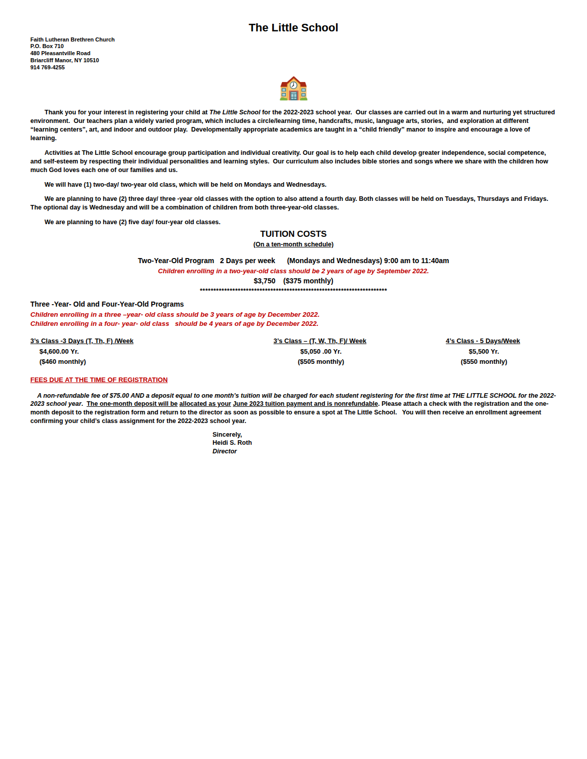The Little School
Faith Lutheran Brethren Church
P.O. Box 710
480 Pleasantville Road
Briarcliff Manor, NY 10510
914 769-4255
🏫
Thank you for your interest in registering your child at The Little School for the 2022-2023 school year. Our classes are carried out in a warm and nurturing yet structured environment. Our teachers plan a widely varied program, which includes a circle/learning time, handcrafts, music, language arts, stories, and exploration at different “learning centers”, art, and indoor and outdoor play. Developmentally appropriate academics are taught in a “child friendly” manor to inspire and encourage a love of learning.
Activities at The Little School encourage group participation and individual creativity. Our goal is to help each child develop greater independence, social competence, and self-esteem by respecting their individual personalities and learning styles. Our curriculum also includes bible stories and songs where we share with the children how much God loves each one of our families and us.
We will have (1) two-day/ two-year old class, which will be held on Mondays and Wednesdays.
We are planning to have (2) three day/ three -year old classes with the option to also attend a fourth day. Both classes will be held on Tuesdays, Thursdays and Fridays. The optional day is Wednesday and will be a combination of children from both three-year-old classes.
We are planning to have (2) five day/ four-year old classes.
TUITION COSTS
(On a ten-month schedule)
Two-Year-Old Program 2 Days per week (Mondays and Wednesdays) 9:00 am to 11:40am
Children enrolling in a two-year-old class should be 2 years of age by September 2022.
$3,750 ($375 monthly)
*********************************************************************
Three -Year- Old and Four-Year-Old Programs
Children enrolling in a three –year- old class should be 3 years of age by December 2022.
Children enrolling in a four- year- old class should be 4 years of age by December 2022.
| 3’s Class -3 Days (T, Th, F) /Week | 3’s Class – (T, W, Th, F)/ Week | 4’s Class - 5 Days/Week |
| --- | --- | --- |
| $4,600.00 Yr. | $5,050 .00 Yr. | $5,500 Yr. |
| ($460 monthly) | ($505 monthly) | ($550 monthly) |
FEES DUE AT THE TIME OF REGISTRATION
A non-refundable fee of $75.00 AND a deposit equal to one month’s tuition will be charged for each student registering for the first time at THE LITTLE SCHOOL for the 2022-2023 school year. The one-month deposit will be allocated as your June 2023 tuition payment and is nonrefundable. Please attach a check with the registration and the one-month deposit to the registration form and return to the director as soon as possible to ensure a spot at The Little School. You will then receive an enrollment agreement confirming your child’s class assignment for the 2022-2023 school year.
Sincerely,
Heidi S. Roth
Director